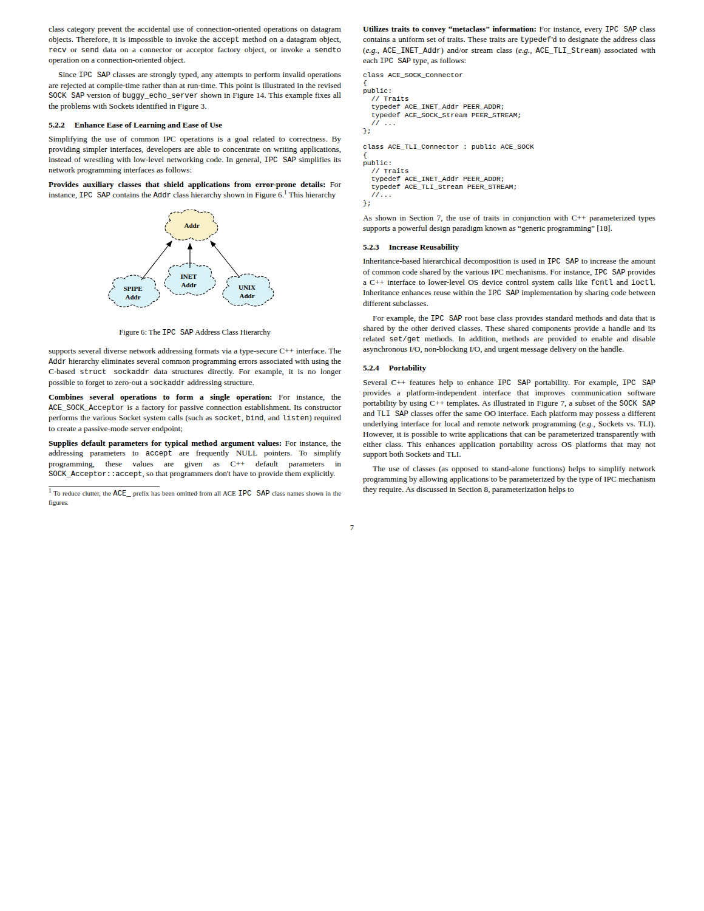class category prevent the accidental use of connection-oriented operations on datagram objects. Therefore, it is impossible to invoke the accept method on a datagram object, recv or send data on a connector or acceptor factory object, or invoke a sendto operation on a connection-oriented object.
Since IPC SAP classes are strongly typed, any attempts to perform invalid operations are rejected at compile-time rather than at run-time. This point is illustrated in the revised SOCK SAP version of buggy_echo_server shown in Figure 14. This example fixes all the problems with Sockets identified in Figure 3.
5.2.2 Enhance Ease of Learning and Ease of Use
Simplifying the use of common IPC operations is a goal related to correctness. By providing simpler interfaces, developers are able to concentrate on writing applications, instead of wrestling with low-level networking code. In general, IPC SAP simplifies its network programming interfaces as follows:
Provides auxiliary classes that shield applications from error-prone details: For instance, IPC SAP contains the Addr class hierarchy shown in Figure 6.1 This hierarchy
Addr SPIPE Addr INET Addr UNIX Addr
Figure 6: The IPC SAP Address Class Hierarchy
supports several diverse network addressing formats via a type-secure C++ interface. The Addr hierarchy eliminates several common programming errors associated with using the C-based struct sockaddr data structures directly. For example, it is no longer possible to forget to zero-out a sockaddr addressing structure.
Combines several operations to form a single operation: For instance, the ACE_SOCK_Acceptor is a factory for passive connection establishment. Its constructor performs the various Socket system calls (such as socket, bind, and listen) required to create a passive-mode server endpoint;
Supplies default parameters for typical method argument values: For instance, the addressing parameters to accept are frequently NULL pointers. To simplify programming, these values are given as C++ default parameters in SOCK_Acceptor::accept, so that programmers don't have to provide them explicitly.
1 To reduce clutter, the ACE_ prefix has been omitted from all ACE IPC SAP class names shown in the figures.
Utilizes traits to convey “metaclass” information: For instance, every IPC SAP class contains a uniform set of traits. These traits are typedef'd to designate the address class (e.g., ACE_INET_Addr) and/or stream class (e.g., ACE_TLI_Stream) associated with each IPC SAP type, as follows:
class ACE_SOCK_Connector
{
public:
  // Traits
  typedef ACE_INET_Addr PEER_ADDR;
  typedef ACE_SOCK_Stream PEER_STREAM;
  // ...
};

class ACE_TLI_Connector : public ACE_SOCK
{
public:
  // Traits
  typedef ACE_INET_Addr PEER_ADDR;
  typedef ACE_TLI_Stream PEER_STREAM;
  //...
};
As shown in Section 7, the use of traits in conjunction with C++ parameterized types supports a powerful design paradigm known as “generic programming” [18].
5.2.3 Increase Reusability
Inheritance-based hierarchical decomposition is used in IPC SAP to increase the amount of common code shared by the various IPC mechanisms. For instance, IPC SAP provides a C++ interface to lower-level OS device control system calls like fcntl and ioctl. Inheritance enhances reuse within the IPC SAP implementation by sharing code between different subclasses.
For example, the IPC SAP root base class provides standard methods and data that is shared by the other derived classes. These shared components provide a handle and its related set/get methods. In addition, methods are provided to enable and disable asynchronous I/O, non-blocking I/O, and urgent message delivery on the handle.
5.2.4 Portability
Several C++ features help to enhance IPC SAP portability. For example, IPC SAP provides a platform-independent interface that improves communication software portability by using C++ templates. As illustrated in Figure 7, a subset of the SOCK SAP and TLI SAP classes offer the same OO interface. Each platform may possess a different underlying interface for local and remote network programming (e.g., Sockets vs. TLI). However, it is possible to write applications that can be parameterized transparently with either class. This enhances application portability across OS platforms that may not support both Sockets and TLI.
The use of classes (as opposed to stand-alone functions) helps to simplify network programming by allowing applications to be parameterized by the type of IPC mechanism they require. As discussed in Section 8, parameterization helps to
7